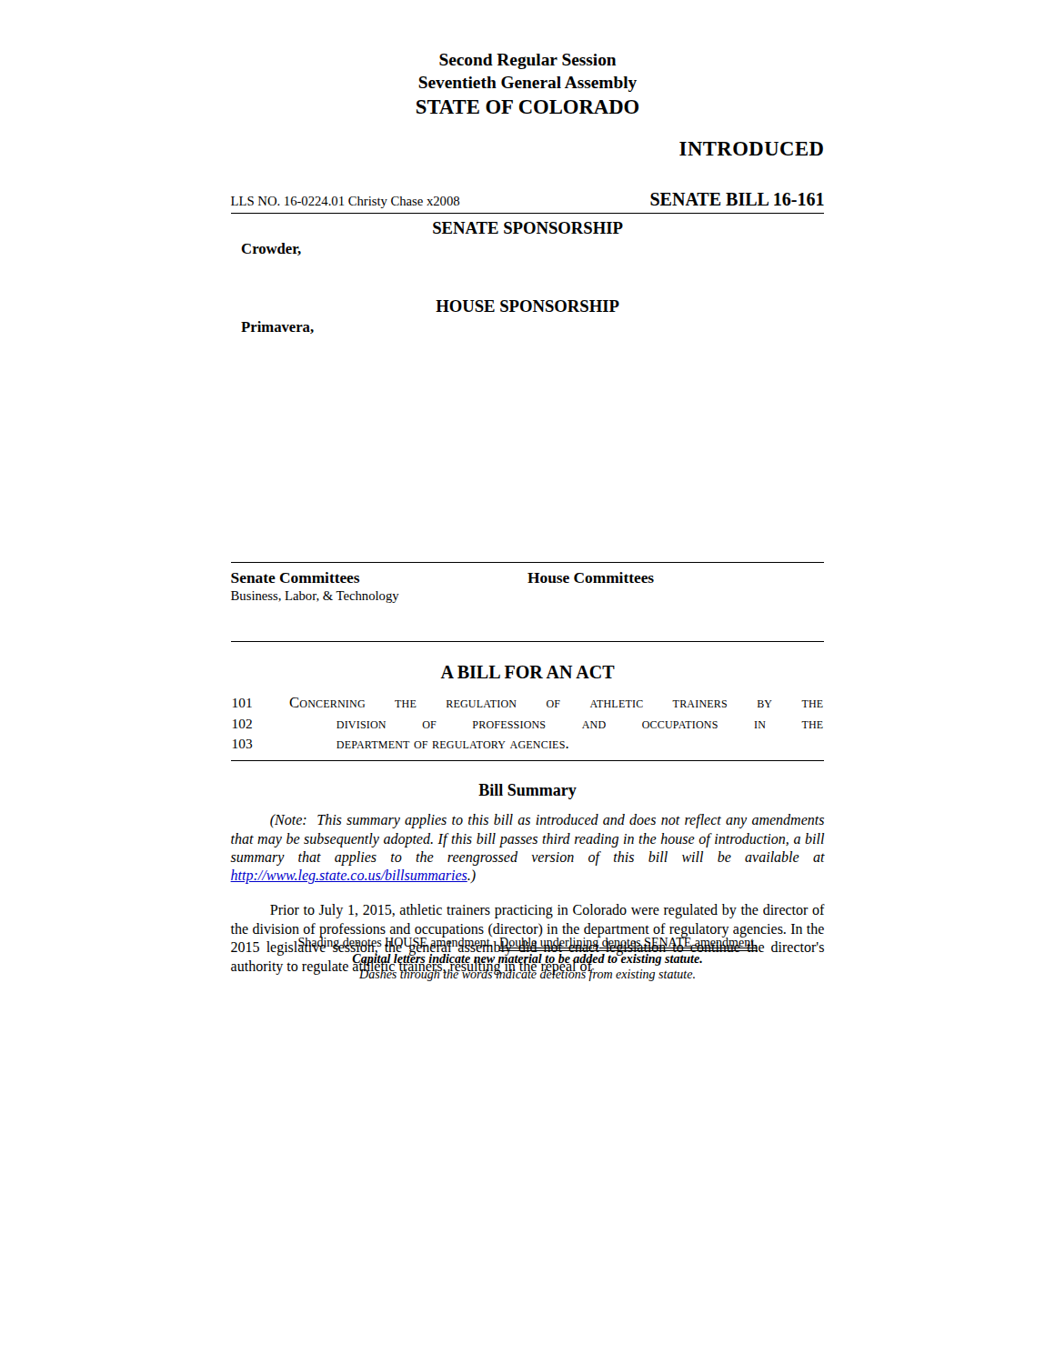Second Regular Session
Seventieth General Assembly
STATE OF COLORADO
INTRODUCED
LLS NO. 16-0224.01 Christy Chase x2008
SENATE BILL 16-161
SENATE SPONSORSHIP
Crowder,
HOUSE SPONSORSHIP
Primavera,
Senate Committees
Business, Labor, & Technology
House Committees
A BILL FOR AN ACT
| 101 | Concerning the regulation of athletic trainers by the |
| 102 | division of professions and occupations in the |
| 103 | department of regulatory agencies. |
Bill Summary
(Note: This summary applies to this bill as introduced and does not reflect any amendments that may be subsequently adopted. If this bill passes third reading in the house of introduction, a bill summary that applies to the reengrossed version of this bill will be available at http://www.leg.state.co.us/billsummaries.)
Prior to July 1, 2015, athletic trainers practicing in Colorado were regulated by the director of the division of professions and occupations (director) in the department of regulatory agencies. In the 2015 legislative session, the general assembly did not enact legislation to continue the director's authority to regulate athletic trainers, resulting in the repeal of
Shading denotes HOUSE amendment. Double underlining denotes SENATE amendment.
Capital letters indicate new material to be added to existing statute.
Dashes through the words indicate deletions from existing statute.